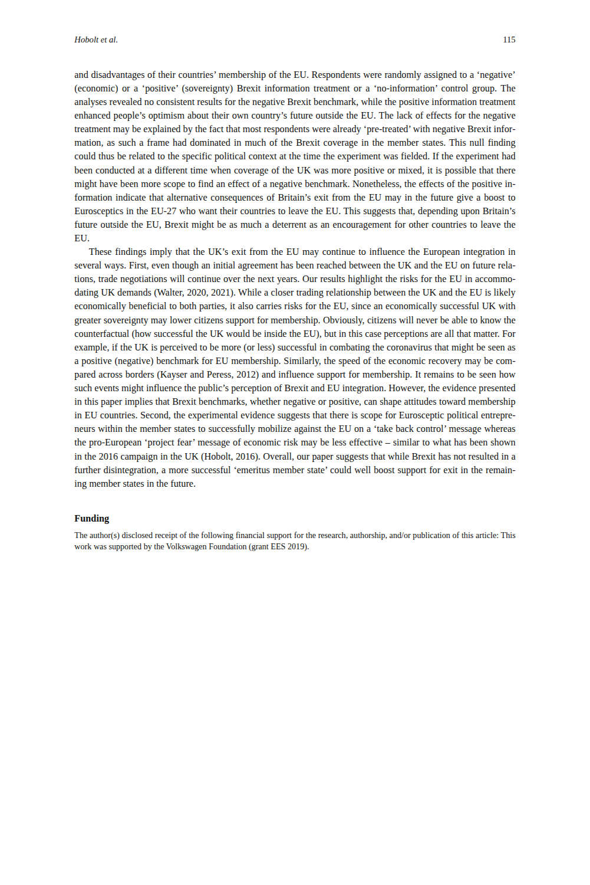Hobolt et al. 115
and disadvantages of their countries’ membership of the EU. Respondents were randomly assigned to a ‘negative’ (economic) or a ‘positive’ (sovereignty) Brexit information treatment or a ‘no-information’ control group. The analyses revealed no consistent results for the negative Brexit benchmark, while the positive information treatment enhanced people’s optimism about their own country’s future outside the EU. The lack of effects for the negative treatment may be explained by the fact that most respondents were already ‘pre-treated’ with negative Brexit information, as such a frame had dominated in much of the Brexit coverage in the member states. This null finding could thus be related to the specific political context at the time the experiment was fielded. If the experiment had been conducted at a different time when coverage of the UK was more positive or mixed, it is possible that there might have been more scope to find an effect of a negative benchmark. Nonetheless, the effects of the positive information indicate that alternative consequences of Britain’s exit from the EU may in the future give a boost to Eurosceptics in the EU-27 who want their countries to leave the EU. This suggests that, depending upon Britain’s future outside the EU, Brexit might be as much a deterrent as an encouragement for other countries to leave the EU.
These findings imply that the UK’s exit from the EU may continue to influence the European integration in several ways. First, even though an initial agreement has been reached between the UK and the EU on future relations, trade negotiations will continue over the next years. Our results highlight the risks for the EU in accommodating UK demands (Walter, 2020, 2021). While a closer trading relationship between the UK and the EU is likely economically beneficial to both parties, it also carries risks for the EU, since an economically successful UK with greater sovereignty may lower citizens support for membership. Obviously, citizens will never be able to know the counterfactual (how successful the UK would be inside the EU), but in this case perceptions are all that matter. For example, if the UK is perceived to be more (or less) successful in combating the coronavirus that might be seen as a positive (negative) benchmark for EU membership. Similarly, the speed of the economic recovery may be compared across borders (Kayser and Peress, 2012) and influence support for membership. It remains to be seen how such events might influence the public’s perception of Brexit and EU integration. However, the evidence presented in this paper implies that Brexit benchmarks, whether negative or positive, can shape attitudes toward membership in EU countries. Second, the experimental evidence suggests that there is scope for Eurosceptic political entrepreneurs within the member states to successfully mobilize against the EU on a ‘take back control’ message whereas the pro-European ‘project fear’ message of economic risk may be less effective – similar to what has been shown in the 2016 campaign in the UK (Hobolt, 2016). Overall, our paper suggests that while Brexit has not resulted in a further disintegration, a more successful ‘emeritus member state’ could well boost support for exit in the remaining member states in the future.
Funding
The author(s) disclosed receipt of the following financial support for the research, authorship, and/or publication of this article: This work was supported by the Volkswagen Foundation (grant EES 2019).